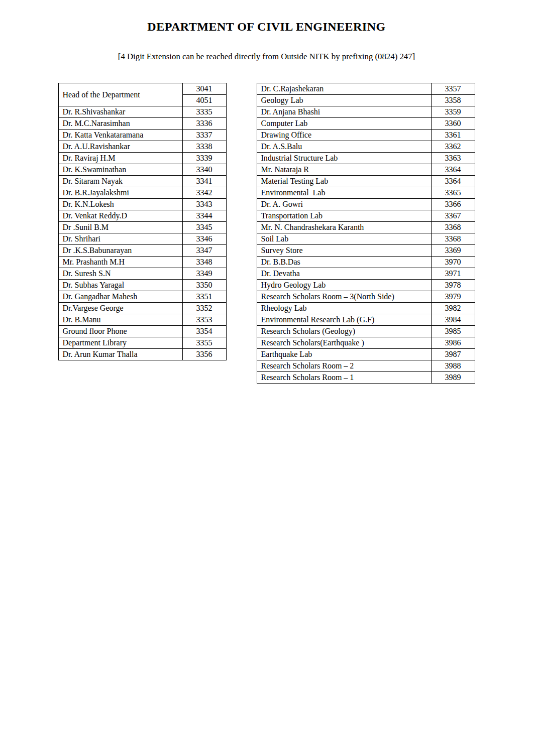DEPARTMENT OF CIVIL ENGINEERING
[4 Digit Extension can be reached directly from Outside NITK by prefixing (0824) 247]
| Head of the Department | 3041 |
| 4051 |
| Dr. R.Shivashankar | 3335 |
| Dr. M.C.Narasimhan | 3336 |
| Dr. Katta Venkataramana | 3337 |
| Dr. A.U.Ravishankar | 3338 |
| Dr. Raviraj H.M | 3339 |
| Dr. K.Swaminathan | 3340 |
| Dr. Sitaram Nayak | 3341 |
| Dr. B.R.Jayalakshmi | 3342 |
| Dr. K.N.Lokesh | 3343 |
| Dr. Venkat Reddy.D | 3344 |
| Dr .Sunil B.M | 3345 |
| Dr. Shrihari | 3346 |
| Dr .K.S.Babunarayan | 3347 |
| Mr. Prashanth M.H | 3348 |
| Dr. Suresh S.N | 3349 |
| Dr. Subhas Yaragal | 3350 |
| Dr. Gangadhar Mahesh | 3351 |
| Dr.Vargese George | 3352 |
| Dr. B.Manu | 3353 |
| Ground floor Phone | 3354 |
| Department Library | 3355 |
| Dr. Arun Kumar Thalla | 3356 |
| Dr. C.Rajashekaran | 3357 |
| Geology Lab | 3358 |
| Dr. Anjana Bhashi | 3359 |
| Computer Lab | 3360 |
| Drawing Office | 3361 |
| Dr. A.S.Balu | 3362 |
| Industrial Structure Lab | 3363 |
| Mr. Nataraja R | 3364 |
| Material Testing Lab | 3364 |
| Environmental Lab | 3365 |
| Dr. A. Gowri | 3366 |
| Transportation Lab | 3367 |
| Mr. N. Chandrashekara Karanth | 3368 |
| Soil Lab | 3368 |
| Survey Store | 3369 |
| Dr. B.B.Das | 3970 |
| Dr. Devatha | 3971 |
| Hydro Geology Lab | 3978 |
| Research Scholars Room – 3(North Side) | 3979 |
| Rheology Lab | 3982 |
| Environmental Research Lab (G.F) | 3984 |
| Research Scholars (Geology) | 3985 |
| Research Scholars(Earthquake ) | 3986 |
| Earthquake Lab | 3987 |
| Research Scholars Room – 2 | 3988 |
| Research Scholars Room – 1 | 3989 |